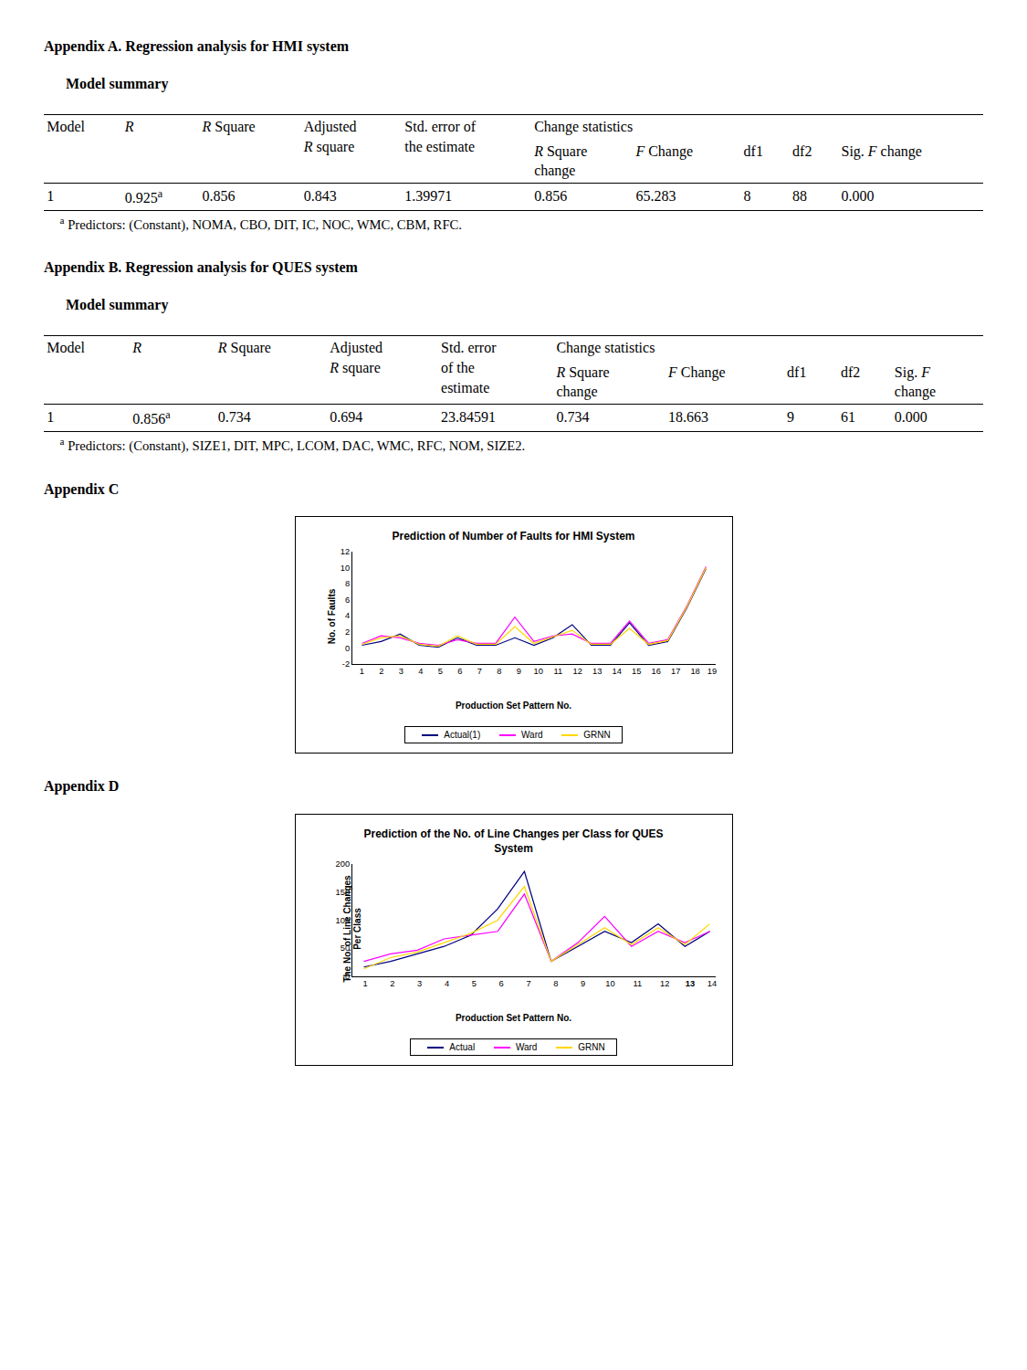Appendix A. Regression analysis for HMI system
Model summary
| Model | R | R Square | Adjusted R square | Std. error of the estimate | Change statistics |
| --- | --- | --- | --- | --- | --- |
| R Square change | F Change | df1 | df2 | Sig. F change |
| 1 | 0.925 a | 0.856 | 0.843 | 1.39971 | 0.856 | 65.283 | 8 | 88 | 0.000 |
a Predictors: (Constant), NOMA, CBO, DIT, IC, NOC, WMC, CBM, RFC.
Appendix B. Regression analysis for QUES system
Model summary
| Model | R | R Square | Adjusted R square | Std. error of the estimate | Change statistics |
| --- | --- | --- | --- | --- | --- |
| R Square change | F Change | df1 | df2 | Sig. F change |
| 1 | 0.856 a | 0.734 | 0.694 | 23.84591 | 0.734 | 18.663 | 9 | 61 | 0.000 |
a Predictors: (Constant), SIZE1, DIT, MPC, LCOM, DAC, WMC, RFC, NOM, SIZE2.
Appendix C
Prediction of Number of Faults for HMI System
No. of Faults
12
10
8
6
4
2
0
-2
1
2
3
4
5
6
7
8
9
10
11
12
13
14
15
16
17
18
19
Production Set Pattern No.
Actual(1) Ward GRNN
Appendix D
Prediction of the No. of Line Changes per Class for QUES
System
The No. of Line Changes
Per Class
200
150
100
50
0
1
2
3
4
5
6
7
8
9
10
11
12
13
14
Production Set Pattern No.
Actual Ward GRNN